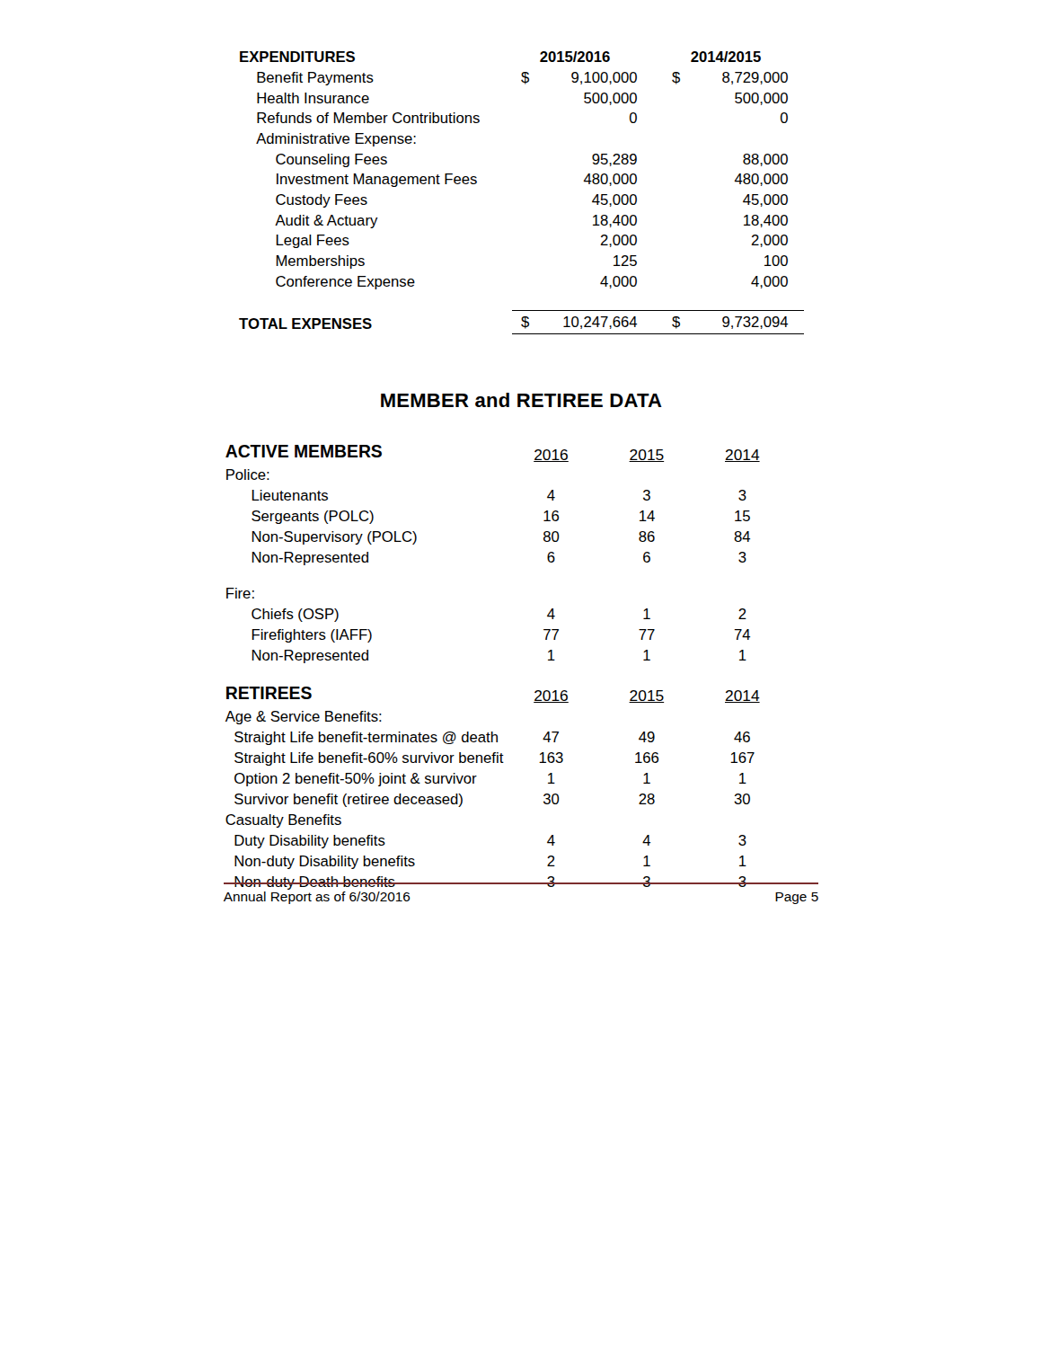| EXPENDITURES | 2015/2016 | 2014/2015 |
| Benefit Payments | $ 9,100,000 | $ 8,729,000 |
| Health Insurance | 500,000 | 500,000 |
| Refunds of Member Contributions | 0 | 0 |
| Administrative Expense: | | |
| Counseling Fees | 95,289 | 88,000 |
| Investment Management Fees | 480,000 | 480,000 |
| Custody Fees | 45,000 | 45,000 |
| Audit & Actuary | 18,400 | 18,400 |
| Legal Fees | 2,000 | 2,000 |
| Memberships | 125 | 100 |
| Conference Expense | 4,000 | 4,000 |
| TOTAL EXPENSES | $ 10,247,664 | $ 9,732,094 |
MEMBER and RETIREE DATA
| ACTIVE MEMBERS | 2016 | 2015 | 2014 |
| Police: | | | |
| Lieutenants | 4 | 3 | 3 |
| Sergeants (POLC) | 16 | 14 | 15 |
| Non-Supervisory (POLC) | 80 | 86 | 84 |
| Non-Represented | 6 | 6 | 3 |
| Fire: | | | |
| Chiefs (OSP) | 4 | 1 | 2 |
| Firefighters (IAFF) | 77 | 77 | 74 |
| Non-Represented | 1 | 1 | 1 |
| RETIREES | 2016 | 2015 | 2014 |
| Age & Service Benefits: | | | |
| Straight Life benefit-terminates @ death | 47 | 49 | 46 |
| Straight Life benefit-60% survivor benefit | 163 | 166 | 167 |
| Option 2 benefit-50% joint & survivor | 1 | 1 | 1 |
| Survivor benefit (retiree deceased) | 30 | 28 | 30 |
| Casualty Benefits | | | |
| Duty Disability benefits | 4 | 4 | 3 |
| Non-duty Disability benefits | 2 | 1 | 1 |
| Non-duty Death benefits | 3 | 3 | 3 |
Annual Report as of 6/30/2016 Page 5